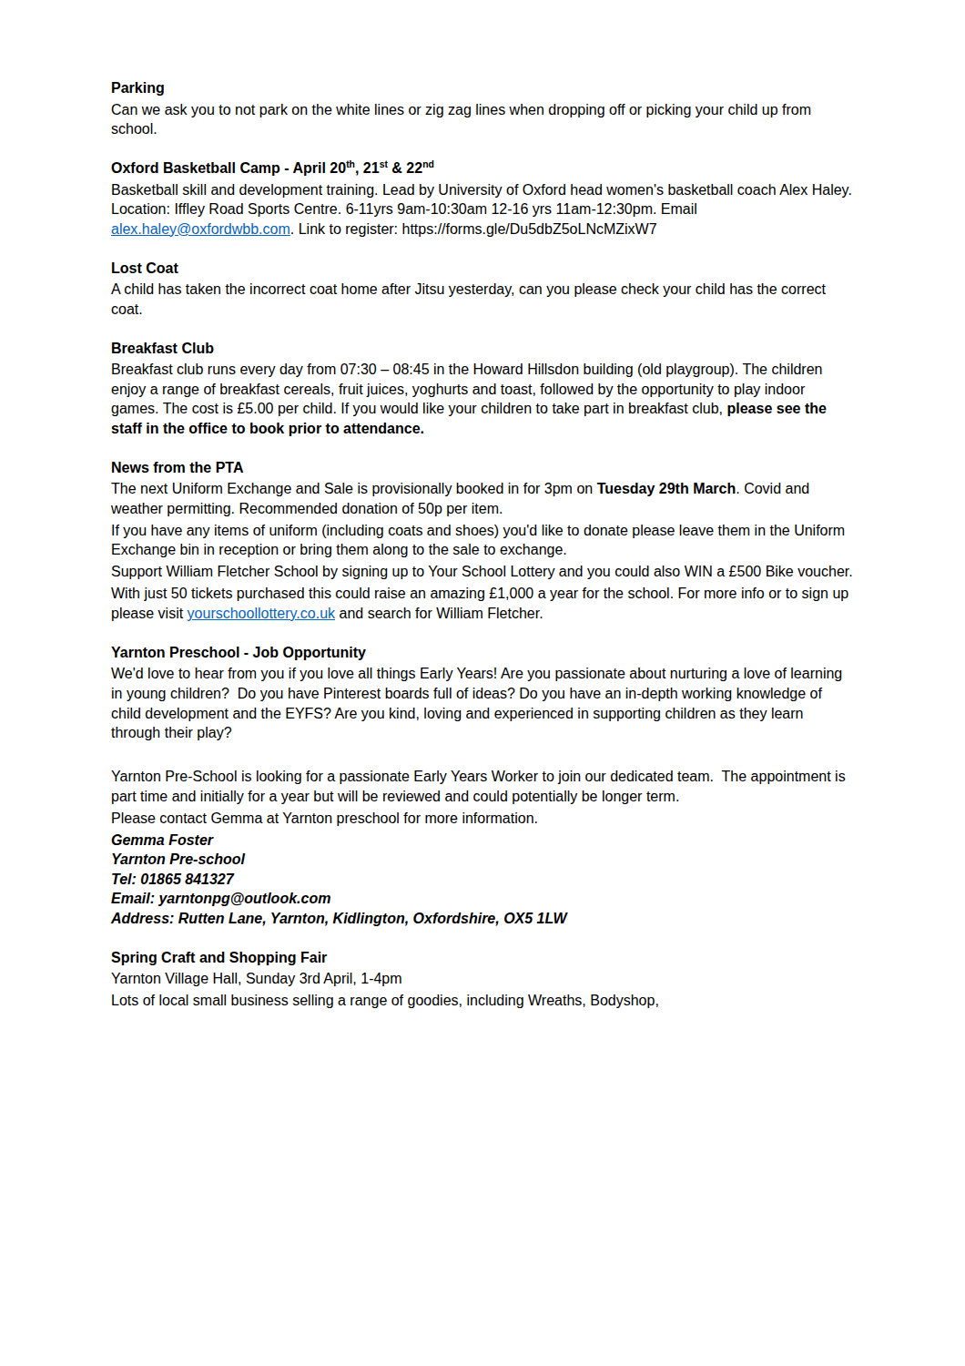Parking
Can we ask you to not park on the white lines or zig zag lines when dropping off or picking your child up from school.
Oxford Basketball Camp - April 20th, 21st & 22nd
Basketball skill and development training. Lead by University of Oxford head women's basketball coach Alex Haley. Location: Iffley Road Sports Centre. 6-11yrs 9am-10:30am 12-16 yrs 11am-12:30pm. Email alex.haley@oxfordwbb.com. Link to register: https://forms.gle/Du5dbZ5oLNcMZixW7
Lost Coat
A child has taken the incorrect coat home after Jitsu yesterday, can you please check your child has the correct coat.
Breakfast Club
Breakfast club runs every day from 07:30 – 08:45 in the Howard Hillsdon building (old playgroup). The children enjoy a range of breakfast cereals, fruit juices, yoghurts and toast, followed by the opportunity to play indoor games. The cost is £5.00 per child. If you would like your children to take part in breakfast club, please see the staff in the office to book prior to attendance.
News from the PTA
The next Uniform Exchange and Sale is provisionally booked in for 3pm on Tuesday 29th March. Covid and weather permitting. Recommended donation of 50p per item.
If you have any items of uniform (including coats and shoes) you'd like to donate please leave them in the Uniform Exchange bin in reception or bring them along to the sale to exchange.
Support William Fletcher School by signing up to Your School Lottery and you could also WIN a £500 Bike voucher.
With just 50 tickets purchased this could raise an amazing £1,000 a year for the school. For more info or to sign up please visit yourschoollottery.co.uk and search for William Fletcher.
Yarnton Preschool - Job Opportunity
We'd love to hear from you if you love all things Early Years! Are you passionate about nurturing a love of learning in young children? Do you have Pinterest boards full of ideas? Do you have an in-depth working knowledge of child development and the EYFS? Are you kind, loving and experienced in supporting children as they learn through their play?
Yarnton Pre-School is looking for a passionate Early Years Worker to join our dedicated team. The appointment is part time and initially for a year but will be reviewed and could potentially be longer term.
Please contact Gemma at Yarnton preschool for more information.
Gemma Foster
Yarnton Pre-school
Tel: 01865 841327
Email: yarntonpg@outlook.com
Address: Rutten Lane, Yarnton, Kidlington, Oxfordshire, OX5 1LW
Spring Craft and Shopping Fair
Yarnton Village Hall, Sunday 3rd April, 1-4pm
Lots of local small business selling a range of goodies, including Wreaths, Bodyshop,